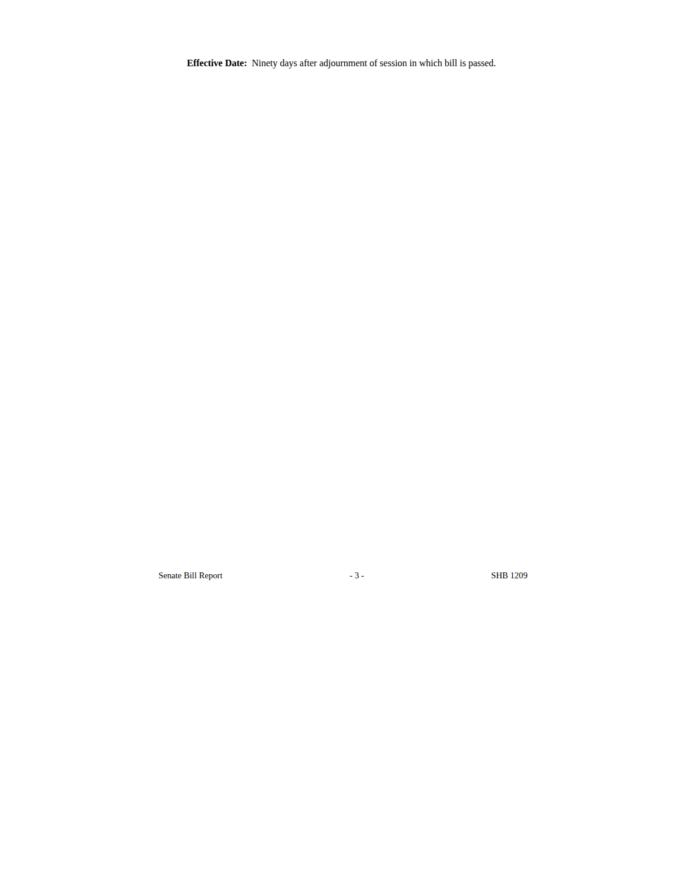Effective Date: Ninety days after adjournment of session in which bill is passed.
Senate Bill Report - 3 - SHB 1209